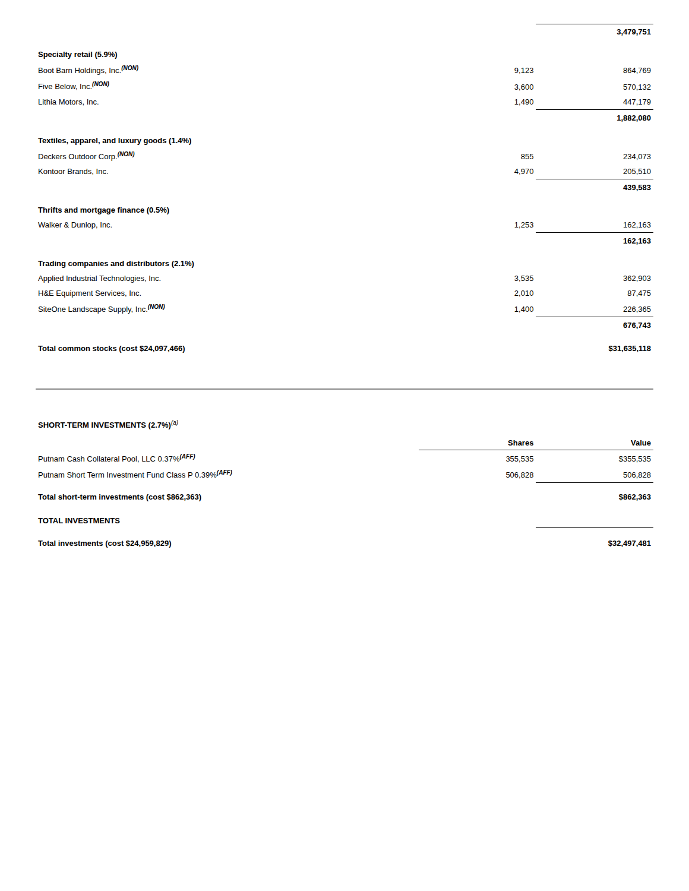| | | 3,479,751 |
| Specialty retail (5.9%) | | |
| Boot Barn Holdings, Inc. (NON) | 9,123 | 864,769 |
| Five Below, Inc. (NON) | 3,600 | 570,132 |
| Lithia Motors, Inc. | 1,490 | 447,179 |
| | | 1,882,080 |
| Textiles, apparel, and luxury goods (1.4%) | | |
| Deckers Outdoor Corp. (NON) | 855 | 234,073 |
| Kontoor Brands, Inc. | 4,970 | 205,510 |
| | | 439,583 |
| Thrifts and mortgage finance (0.5%) | | |
| Walker & Dunlop, Inc. | 1,253 | 162,163 |
| | | 162,163 |
| Trading companies and distributors (2.1%) | | |
| Applied Industrial Technologies, Inc. | 3,535 | 362,903 |
| H&E Equipment Services, Inc. | 2,010 | 87,475 |
| SiteOne Landscape Supply, Inc. (NON) | 1,400 | 226,365 |
| | | 676,743 |
| Total common stocks (cost $24,097,466) | | $31,635,118 |
| SHORT-TERM INVESTMENTS (2.7%) (a) | | |
| | Shares | Value |
| Putnam Cash Collateral Pool, LLC 0.37% (AFF) | 355,535 | $355,535 |
| Putnam Short Term Investment Fund Class P 0.39% (AFF) | 506,828 | 506,828 |
| Total short-term investments (cost $862,363) | | $862,363 |
| TOTAL INVESTMENTS | | |
| Total investments (cost $24,959,829) | | $32,497,481 |